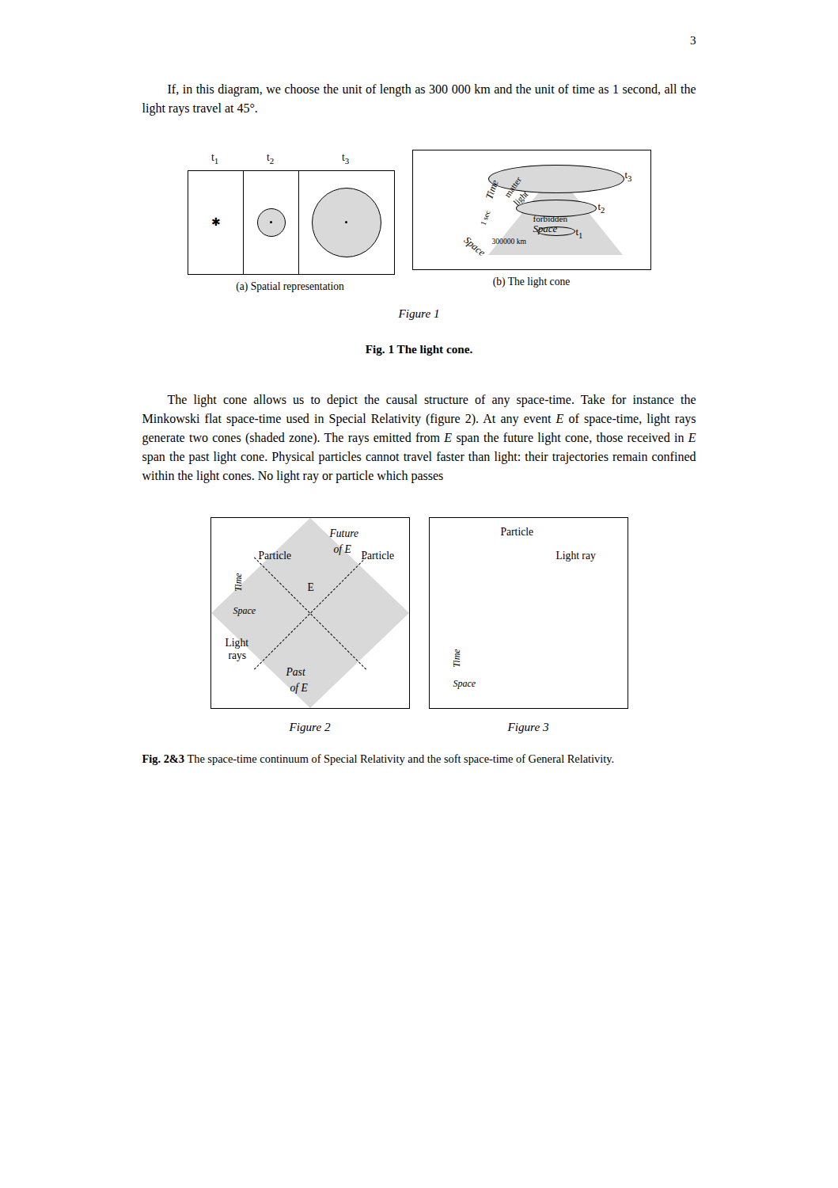3
If, in this diagram, we choose the unit of length as 300 000 km and the unit of time as 1 second, all the light rays travel at 45°.
t1
✱
t2
t3
(a) Spatial representation
t3 t2 t1 Time matter light forbidden Space Space 1 sec 300000 km
(b) The light cone
Figure 1
Fig. 1 The light cone.
The light cone allows us to depict the causal structure of any space-time. Take for instance the Minkowski flat space-time used in Special Relativity (figure 2). At any event E of space-time, light rays generate two cones (shaded zone). The rays emitted from E span the future light cone, those received in E span the past light cone. Physical particles cannot travel faster than light: their trajectories remain confined within the light cones. No light ray or particle which passes
Future of E Past of E Particle Particle E Light rays Time Space
Figure 2
Particle Light ray Time Space
Figure 3
Fig. 2&3 The space-time continuum of Special Relativity and the soft space-time of General Relativity.